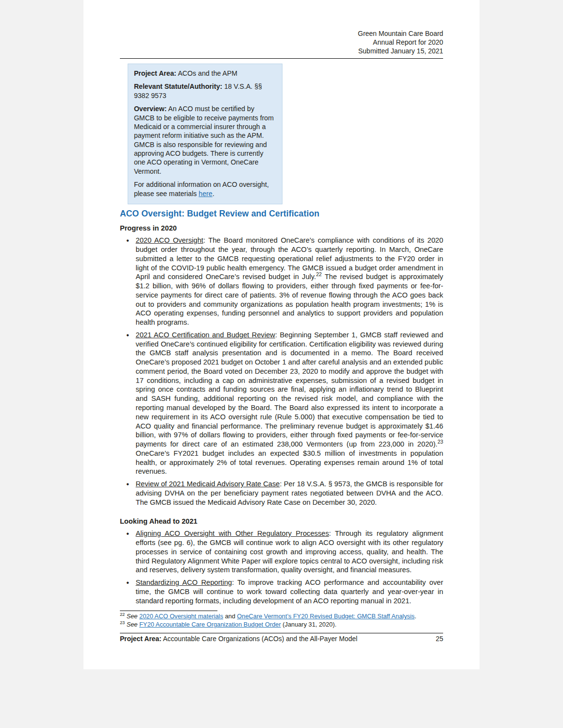Green Mountain Care Board
Annual Report for 2020
Submitted January 15, 2021
Project Area: ACOs and the APM
Relevant Statute/Authority: 18 V.S.A. §§ 9382 9573
Overview: An ACO must be certified by GMCB to be eligible to receive payments from Medicaid or a commercial insurer through a payment reform initiative such as the APM. GMCB is also responsible for reviewing and approving ACO budgets. There is currently one ACO operating in Vermont, OneCare Vermont.
For additional information on ACO oversight, please see materials here.
ACO Oversight: Budget Review and Certification
Progress in 2020
2020 ACO Oversight: The Board monitored OneCare’s compliance with conditions of its 2020 budget order throughout the year, through the ACO’s quarterly reporting. In March, OneCare submitted a letter to the GMCB requesting operational relief adjustments to the FY20 order in light of the COVID-19 public health emergency. The GMCB issued a budget order amendment in April and considered OneCare’s revised budget in July.22 The revised budget is approximately $1.2 billion, with 96% of dollars flowing to providers, either through fixed payments or fee-for-service payments for direct care of patients. 3% of revenue flowing through the ACO goes back out to providers and community organizations as population health program investments; 1% is ACO operating expenses, funding personnel and analytics to support providers and population health programs.
2021 ACO Certification and Budget Review: Beginning September 1, GMCB staff reviewed and verified OneCare’s continued eligibility for certification. Certification eligibility was reviewed during the GMCB staff analysis presentation and is documented in a memo. The Board received OneCare’s proposed 2021 budget on October 1 and after careful analysis and an extended public comment period, the Board voted on December 23, 2020 to modify and approve the budget with 17 conditions, including a cap on administrative expenses, submission of a revised budget in spring once contracts and funding sources are final, applying an inflationary trend to Blueprint and SASH funding, additional reporting on the revised risk model, and compliance with the reporting manual developed by the Board. The Board also expressed its intent to incorporate a new requirement in its ACO oversight rule (Rule 5.000) that executive compensation be tied to ACO quality and financial performance. The preliminary revenue budget is approximately $1.46 billion, with 97% of dollars flowing to providers, either through fixed payments or fee-for-service payments for direct care of an estimated 238,000 Vermonters (up from 223,000 in 2020).23 OneCare’s FY2021 budget includes an expected $30.5 million of investments in population health, or approximately 2% of total revenues. Operating expenses remain around 1% of total revenues.
Review of 2021 Medicaid Advisory Rate Case: Per 18 V.S.A. § 9573, the GMCB is responsible for advising DVHA on the per beneficiary payment rates negotiated between DVHA and the ACO. The GMCB issued the Medicaid Advisory Rate Case on December 30, 2020.
Looking Ahead to 2021
Aligning ACO Oversight with Other Regulatory Processes: Through its regulatory alignment efforts (see pg. 6), the GMCB will continue work to align ACO oversight with its other regulatory processes in service of containing cost growth and improving access, quality, and health. The third Regulatory Alignment White Paper will explore topics central to ACO oversight, including risk and reserves, delivery system transformation, quality oversight, and financial measures.
Standardizing ACO Reporting: To improve tracking ACO performance and accountability over time, the GMCB will continue to work toward collecting data quarterly and year-over-year in standard reporting formats, including development of an ACO reporting manual in 2021.
22 See 2020 ACO Oversight materials and OneCare Vermont’s FY20 Revised Budget: GMCB Staff Analysis.
23 See FY20 Accountable Care Organization Budget Order (January 31, 2020).
Project Area: Accountable Care Organizations (ACOs) and the All-Payer Model
25